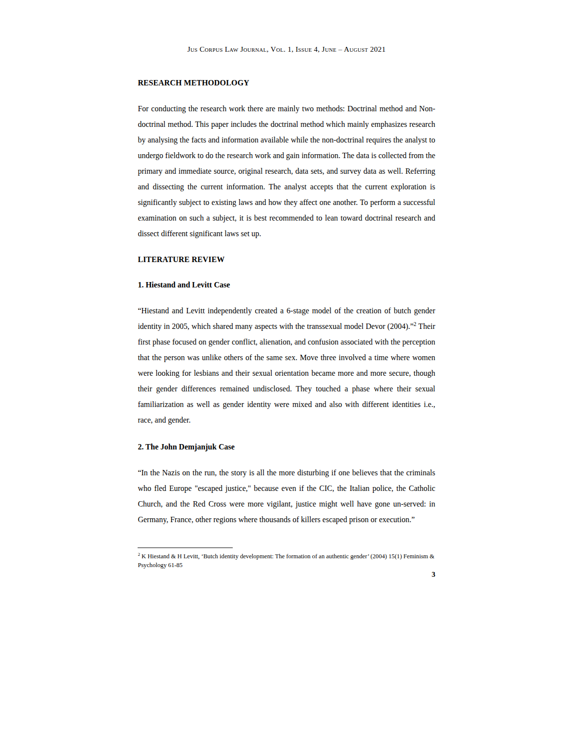Jus Corpus Law Journal, Vol. 1, Issue 4, June – August 2021
RESEARCH METHODOLOGY
For conducting the research work there are mainly two methods: Doctrinal method and Non-doctrinal method. This paper includes the doctrinal method which mainly emphasizes research by analysing the facts and information available while the non-doctrinal requires the analyst to undergo fieldwork to do the research work and gain information. The data is collected from the primary and immediate source, original research, data sets, and survey data as well. Referring and dissecting the current information. The analyst accepts that the current exploration is significantly subject to existing laws and how they affect one another. To perform a successful examination on such a subject, it is best recommended to lean toward doctrinal research and dissect different significant laws set up.
LITERATURE REVIEW
1. Hiestand and Levitt Case
“Hiestand and Levitt independently created a 6-stage model of the creation of butch gender identity in 2005, which shared many aspects with the transsexual model Devor (2004).”2 Their first phase focused on gender conflict, alienation, and confusion associated with the perception that the person was unlike others of the same sex. Move three involved a time where women were looking for lesbians and their sexual orientation became more and more secure, though their gender differences remained undisclosed. They touched a phase where their sexual familiarization as well as gender identity were mixed and also with different identities i.e., race, and gender.
2. The John Demjanjuk Case
“In the Nazis on the run, the story is all the more disturbing if one believes that the criminals who fled Europe "escaped justice," because even if the CIC, the Italian police, the Catholic Church, and the Red Cross were more vigilant, justice might well have gone un-served: in Germany, France, other regions where thousands of killers escaped prison or execution.”
2 K Hiestand & H Levitt, ‘Butch identity development: The formation of an authentic gender’ (2004) 15(1) Feminism & Psychology 61-85
3